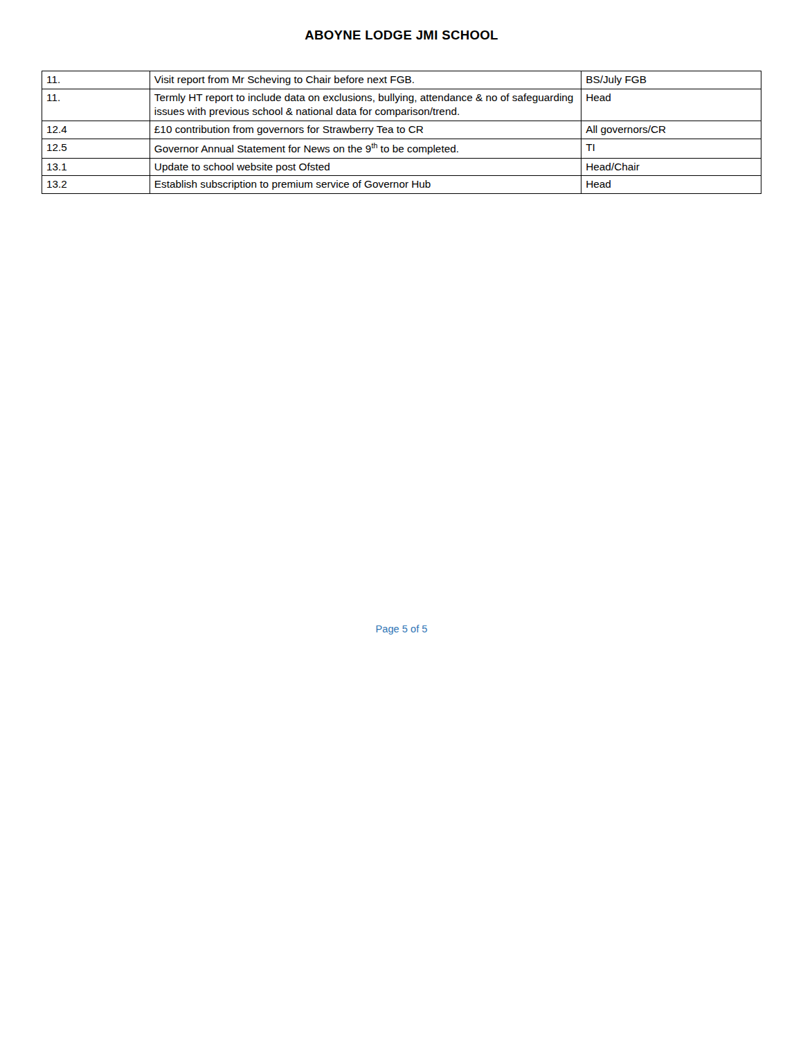ABOYNE LODGE JMI SCHOOL
| 11. | Visit report from Mr Scheving to Chair before next FGB. | BS/July FGB |
| 11. | Termly HT report to include data on exclusions, bullying, attendance & no of safeguarding issues with previous school & national data for comparison/trend. | Head |
| 12.4 | £10 contribution from governors for Strawberry Tea to CR | All governors/CR |
| 12.5 | Governor Annual Statement for News on the 9 th to be completed. | TI |
| 13.1 | Update to school website post Ofsted | Head/Chair |
| 13.2 | Establish subscription to premium service of Governor Hub | Head |
Page 5 of 5